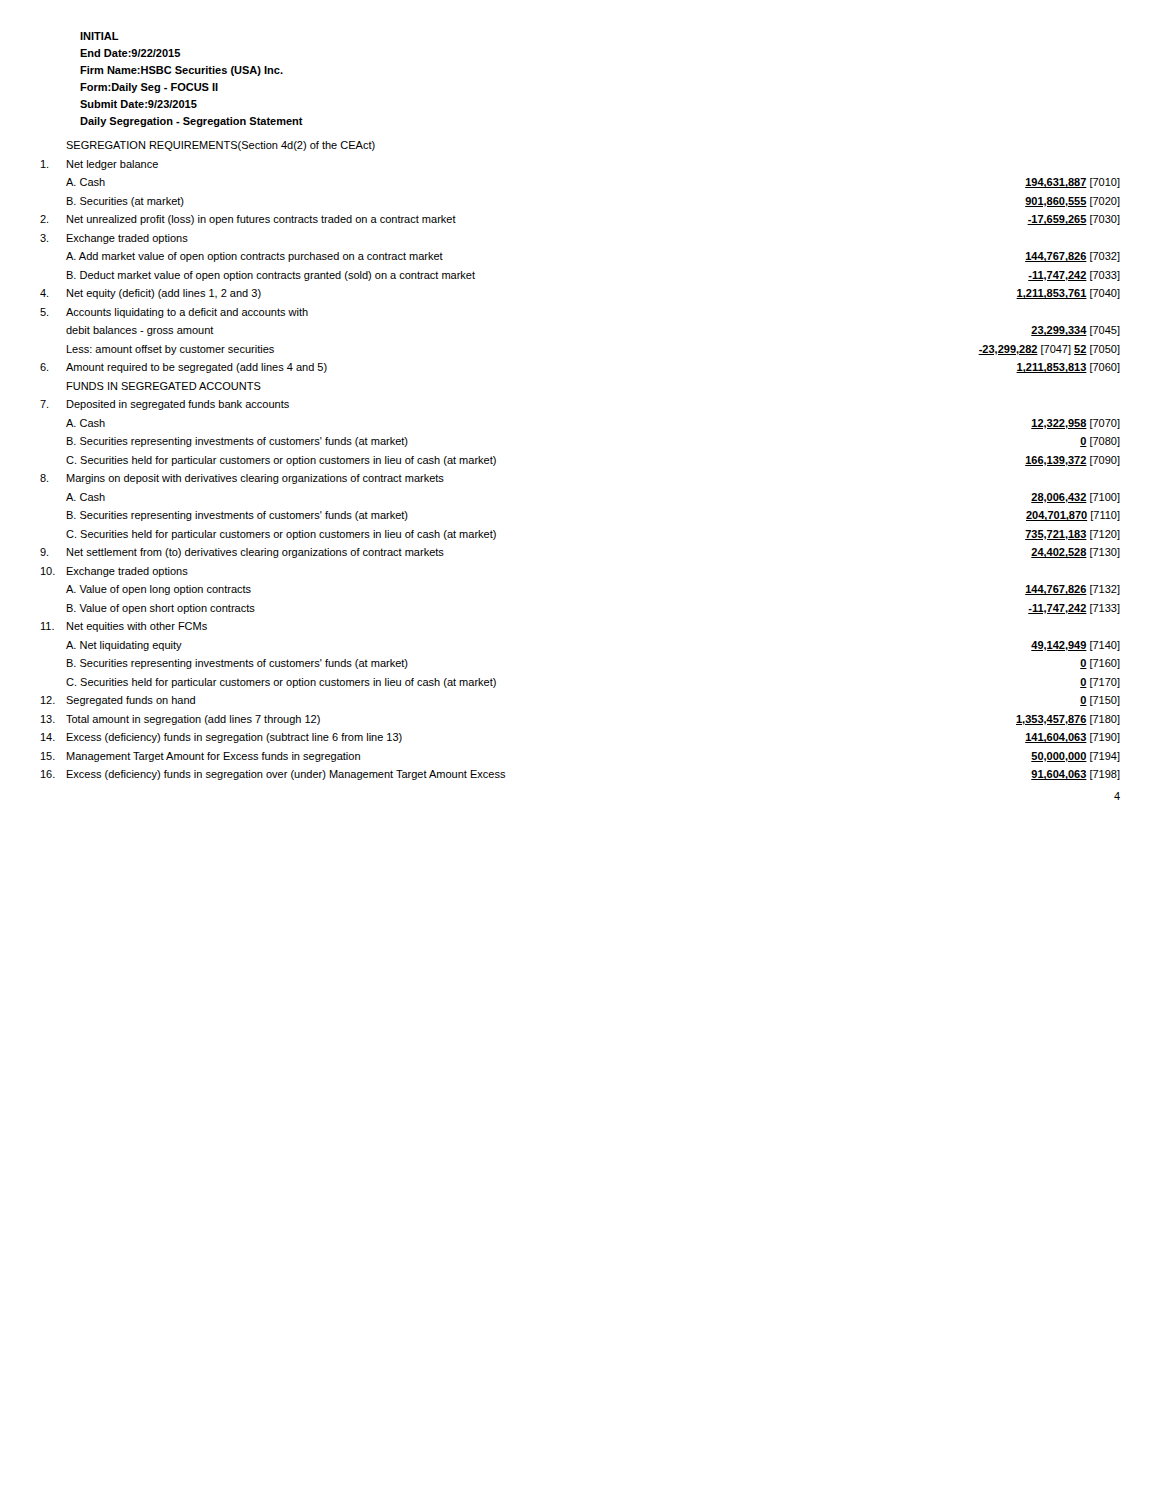INITIAL
End Date:9/22/2015
Firm Name:HSBC Securities (USA) Inc.
Form:Daily Seg - FOCUS II
Submit Date:9/23/2015
Daily Segregation - Segregation Statement
| | SEGREGATION REQUIREMENTS(Section 4d(2) of the CEAct) | |
| 1. | Net ledger balance | |
| | A. Cash | 194,631,887 [7010] |
| | B. Securities (at market) | 901,860,555 [7020] |
| 2. | Net unrealized profit (loss) in open futures contracts traded on a contract market | -17,659,265 [7030] |
| 3. | Exchange traded options | |
| | A. Add market value of open option contracts purchased on a contract market | 144,767,826 [7032] |
| | B. Deduct market value of open option contracts granted (sold) on a contract market | -11,747,242 [7033] |
| 4. | Net equity (deficit) (add lines 1, 2 and 3) | 1,211,853,761 [7040] |
| 5. | Accounts liquidating to a deficit and accounts with | |
| | debit balances - gross amount | 23,299,334 [7045] |
| | Less: amount offset by customer securities | -23,299,282 [7047] 52 [7050] |
| 6. | Amount required to be segregated (add lines 4 and 5) | 1,211,853,813 [7060] |
| | FUNDS IN SEGREGATED ACCOUNTS | |
| 7. | Deposited in segregated funds bank accounts | |
| | A. Cash | 12,322,958 [7070] |
| | B. Securities representing investments of customers' funds (at market) | 0 [7080] |
| | C. Securities held for particular customers or option customers in lieu of cash (at market) | 166,139,372 [7090] |
| 8. | Margins on deposit with derivatives clearing organizations of contract markets | |
| | A. Cash | 28,006,432 [7100] |
| | B. Securities representing investments of customers' funds (at market) | 204,701,870 [7110] |
| | C. Securities held for particular customers or option customers in lieu of cash (at market) | 735,721,183 [7120] |
| 9. | Net settlement from (to) derivatives clearing organizations of contract markets | 24,402,528 [7130] |
| 10. | Exchange traded options | |
| | A. Value of open long option contracts | 144,767,826 [7132] |
| | B. Value of open short option contracts | -11,747,242 [7133] |
| 11. | Net equities with other FCMs | |
| | A. Net liquidating equity | 49,142,949 [7140] |
| | B. Securities representing investments of customers' funds (at market) | 0 [7160] |
| | C. Securities held for particular customers or option customers in lieu of cash (at market) | 0 [7170] |
| 12. | Segregated funds on hand | 0 [7150] |
| 13. | Total amount in segregation (add lines 7 through 12) | 1,353,457,876 [7180] |
| 14. | Excess (deficiency) funds in segregation (subtract line 6 from line 13) | 141,604,063 [7190] |
| 15. | Management Target Amount for Excess funds in segregation | 50,000,000 [7194] |
| 16. | Excess (deficiency) funds in segregation over (under) Management Target Amount Excess | 91,604,063 [7198] |
4